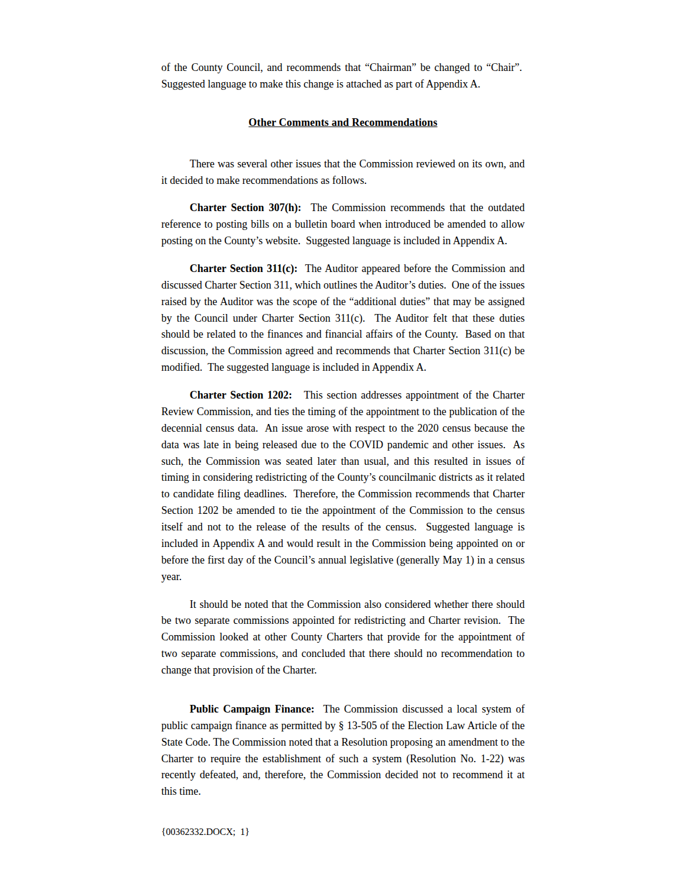of the County Council, and recommends that “Chairman” be changed to “Chair”. Suggested language to make this change is attached as part of Appendix A.
Other Comments and Recommendations
There was several other issues that the Commission reviewed on its own, and it decided to make recommendations as follows.
Charter Section 307(h): The Commission recommends that the outdated reference to posting bills on a bulletin board when introduced be amended to allow posting on the County’s website. Suggested language is included in Appendix A.
Charter Section 311(c): The Auditor appeared before the Commission and discussed Charter Section 311, which outlines the Auditor’s duties. One of the issues raised by the Auditor was the scope of the “additional duties” that may be assigned by the Council under Charter Section 311(c). The Auditor felt that these duties should be related to the finances and financial affairs of the County. Based on that discussion, the Commission agreed and recommends that Charter Section 311(c) be modified. The suggested language is included in Appendix A.
Charter Section 1202: This section addresses appointment of the Charter Review Commission, and ties the timing of the appointment to the publication of the decennial census data. An issue arose with respect to the 2020 census because the data was late in being released due to the COVID pandemic and other issues. As such, the Commission was seated later than usual, and this resulted in issues of timing in considering redistricting of the County’s councilmanic districts as it related to candidate filing deadlines. Therefore, the Commission recommends that Charter Section 1202 be amended to tie the appointment of the Commission to the census itself and not to the release of the results of the census. Suggested language is included in Appendix A and would result in the Commission being appointed on or before the first day of the Council’s annual legislative (generally May 1) in a census year.
It should be noted that the Commission also considered whether there should be two separate commissions appointed for redistricting and Charter revision. The Commission looked at other County Charters that provide for the appointment of two separate commissions, and concluded that there should no recommendation to change that provision of the Charter.
Public Campaign Finance: The Commission discussed a local system of public campaign finance as permitted by § 13-505 of the Election Law Article of the State Code. The Commission noted that a Resolution proposing an amendment to the Charter to require the establishment of such a system (Resolution No. 1-22) was recently defeated, and, therefore, the Commission decided not to recommend it at this time.
{00362332.DOCX; 1}